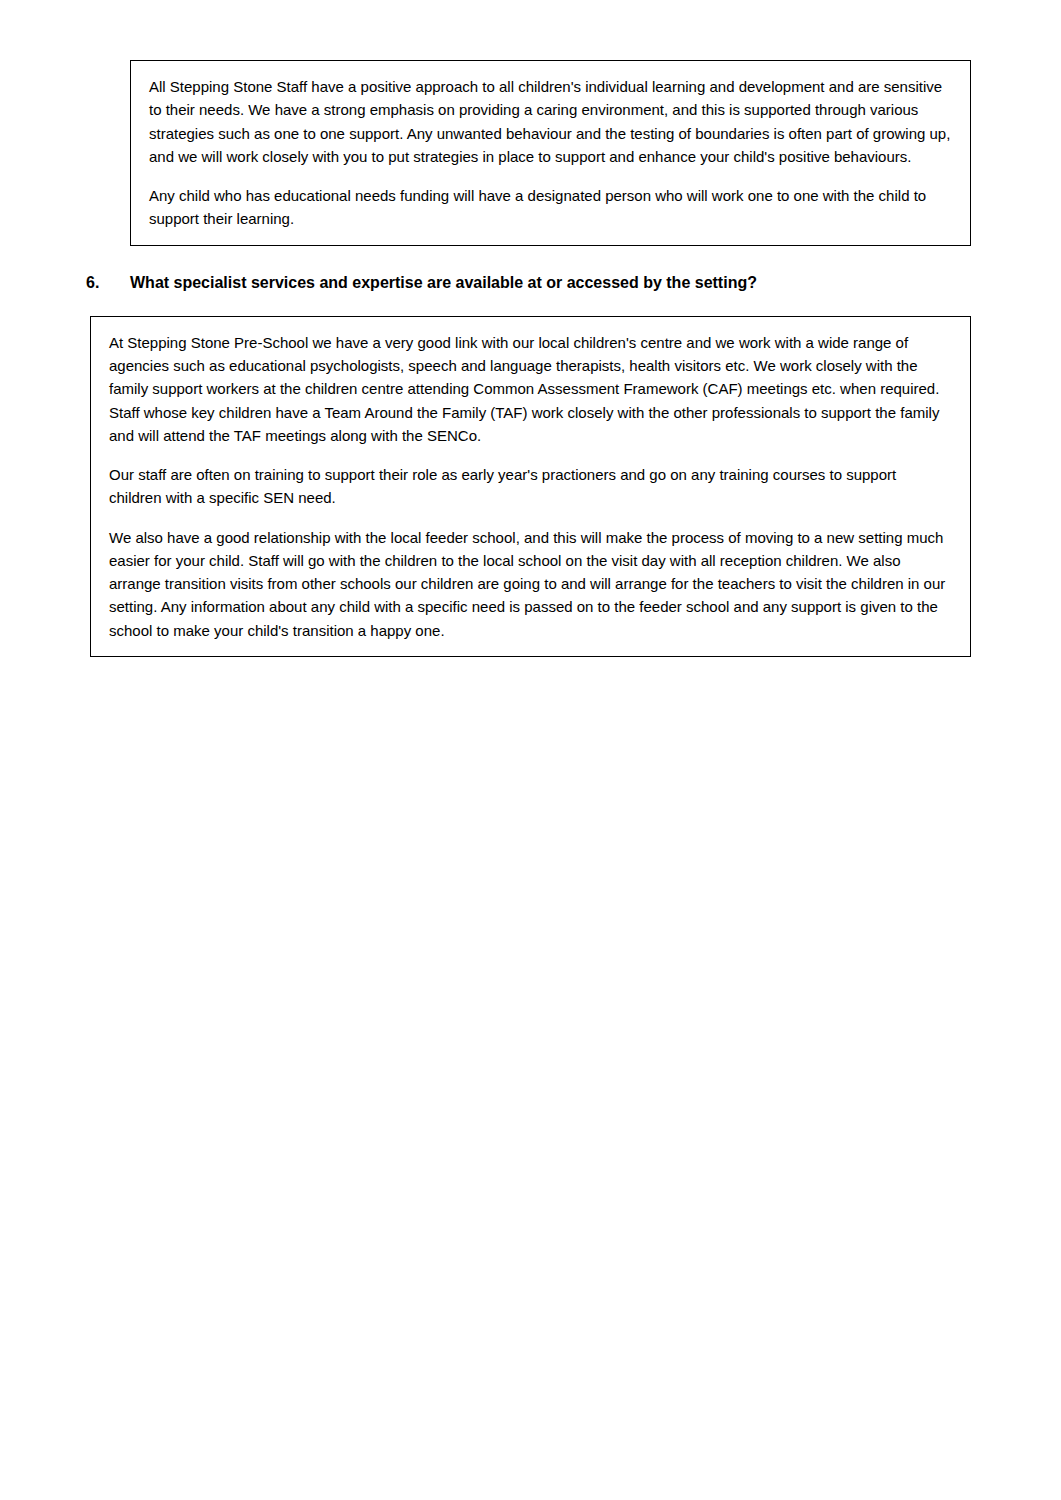All Stepping Stone Staff have a positive approach to all children's individual learning and development and are sensitive to their needs. We have a strong emphasis on providing a caring environment, and this is supported through various strategies such as one to one support. Any unwanted behaviour and the testing of boundaries is often part of growing up, and we will work closely with you to put strategies in place to support and enhance your child's positive behaviours.
Any child who has educational needs funding will have a designated person who will work one to one with the child to support their learning.
6. What specialist services and expertise are available at or accessed by the setting?
At Stepping Stone Pre-School we have a very good link with our local children's centre and we work with a wide range of agencies such as educational psychologists, speech and language therapists, health visitors etc. We work closely with the family support workers at the children centre attending Common Assessment Framework (CAF) meetings etc. when required. Staff whose key children have a Team Around the Family (TAF) work closely with the other professionals to support the family and will attend the TAF meetings along with the SENCo.
Our staff are often on training to support their role as early year's practioners and go on any training courses to support children with a specific SEN need.
We also have a good relationship with the local feeder school, and this will make the process of moving to a new setting much easier for your child. Staff will go with the children to the local school on the visit day with all reception children. We also arrange transition visits from other schools our children are going to and will arrange for the teachers to visit the children in our setting. Any information about any child with a specific need is passed on to the feeder school and any support is given to the school to make your child's transition a happy one.